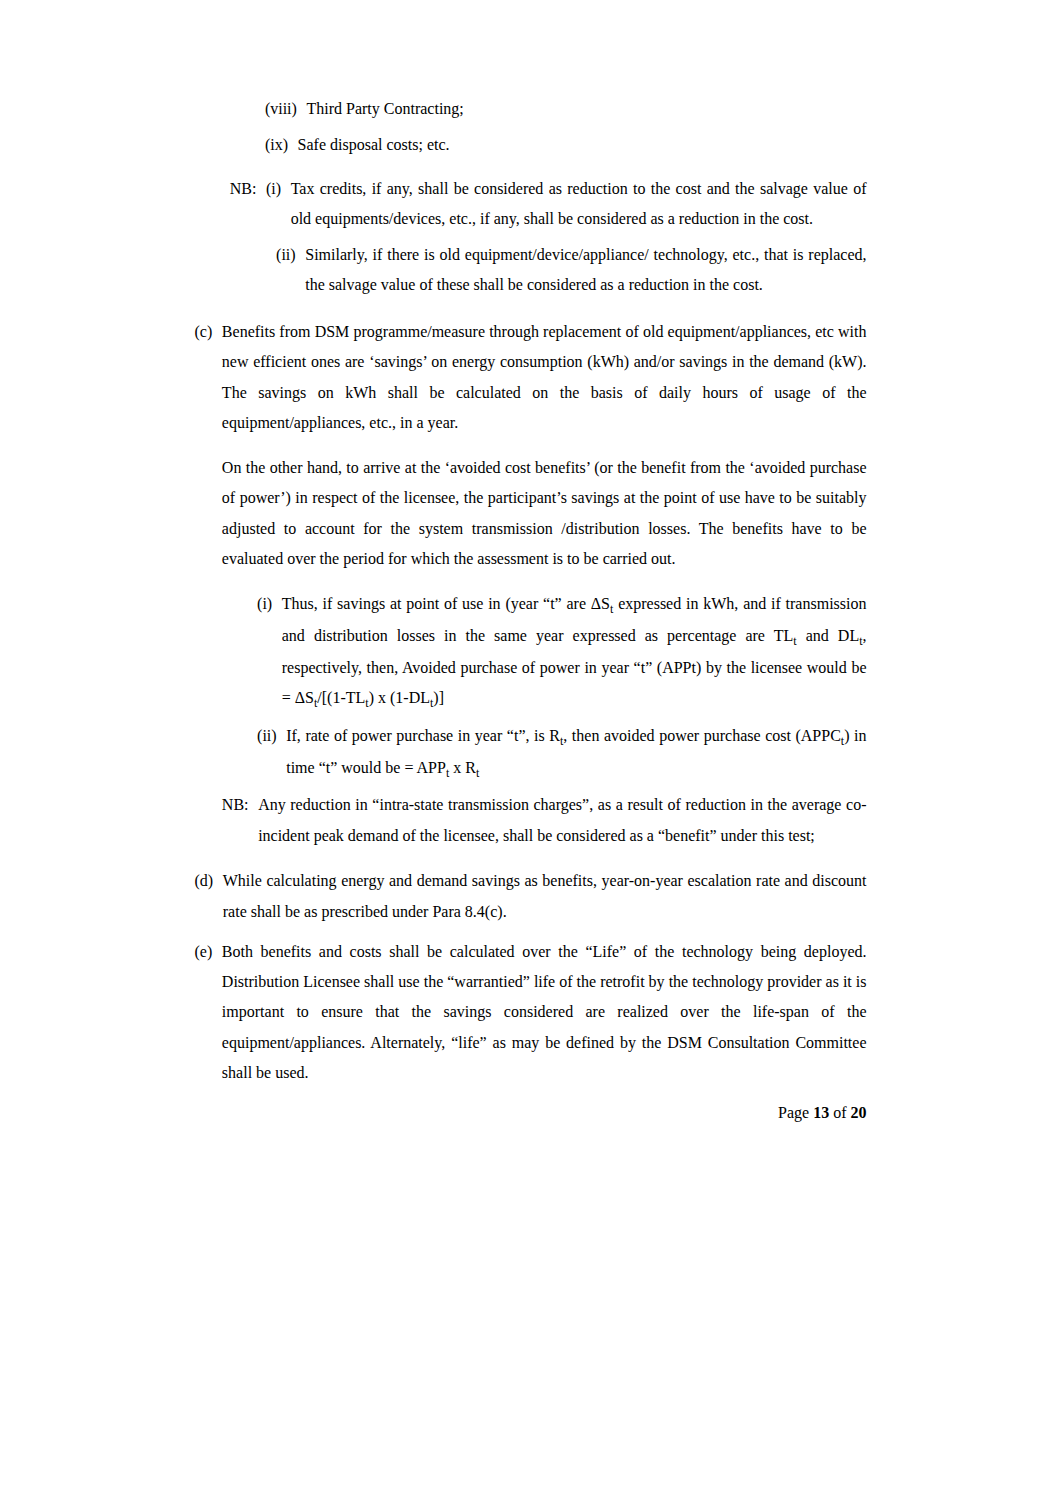(viii) Third Party Contracting;
(ix) Safe disposal costs; etc.
NB: (i) Tax credits, if any, shall be considered as reduction to the cost and the salvage value of old equipments/devices, etc., if any, shall be considered as a reduction in the cost.
(ii) Similarly, if there is old equipment/device/appliance/ technology, etc., that is replaced, the salvage value of these shall be considered as a reduction in the cost.
(c)
Benefits from DSM programme/measure through replacement of old equipment/appliances, etc with new efficient ones are ‘savings’ on energy consumption (kWh) and/or savings in the demand (kW). The savings on kWh shall be calculated on the basis of daily hours of usage of the equipment/appliances, etc., in a year.
On the other hand, to arrive at the ‘avoided cost benefits’ (or the benefit from the ‘avoided purchase of power’) in respect of the licensee, the participant’s savings at the point of use have to be suitably adjusted to account for the system transmission /distribution losses. The benefits have to be evaluated over the period for which the assessment is to be carried out.
(i) Thus, if savings at point of use in (year “t” are ΔSt expressed in kWh, and if transmission and distribution losses in the same year expressed as percentage are TLt and DLt, respectively, then, Avoided purchase of power in year “t” (APPt) by the licensee would be = ΔSt/[(1-TLt) x (1-DLt)]
(ii) If, rate of power purchase in year “t”, is Rt, then avoided power purchase cost (APPCt) in time “t” would be = APPt x Rt
NB: Any reduction in “intra-state transmission charges”, as a result of reduction in the average co-incident peak demand of the licensee, shall be considered as a “benefit” under this test;
(d) While calculating energy and demand savings as benefits, year-on-year escalation rate and discount rate shall be as prescribed under Para 8.4(c).
(e) Both benefits and costs shall be calculated over the “Life” of the technology being deployed. Distribution Licensee shall use the “warrantied” life of the retrofit by the technology provider as it is important to ensure that the savings considered are realized over the life-span of the equipment/appliances. Alternately, “life” as may be defined by the DSM Consultation Committee shall be used.
Page 13 of 20